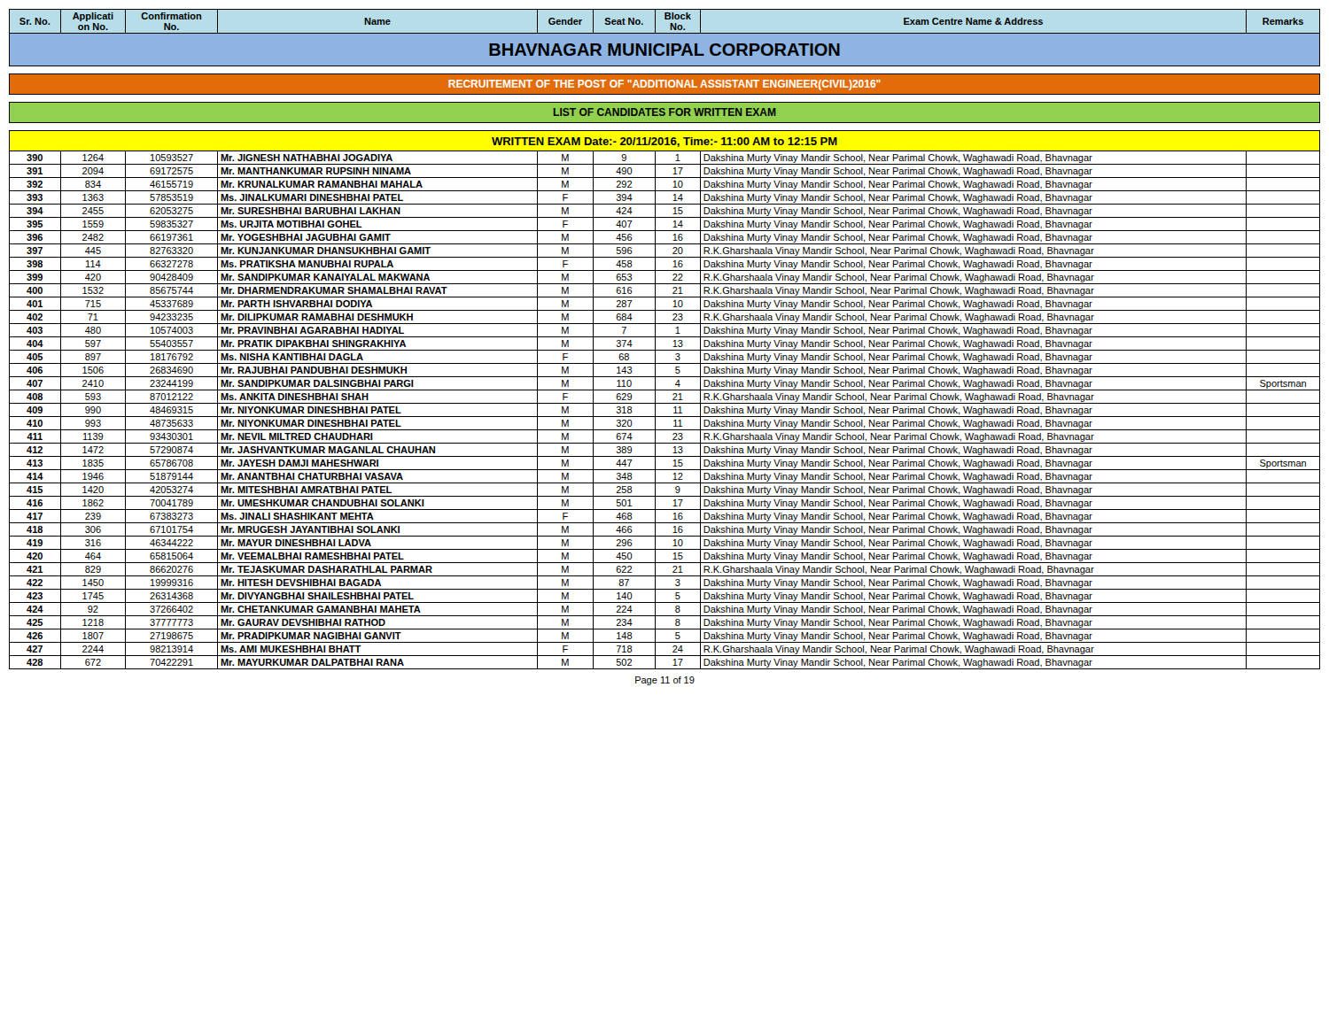| BHAVNAGAR MUNICIPAL CORPORATION |
| RECRUITEMENT OF THE POST OF "ADDITIONAL ASSISTANT ENGINEER(CIVIL)2016" |
| LIST OF CANDIDATES FOR WRITTEN EXAM |
| WRITTEN EXAM Date:- 20/11/2016, Time:- 11:00 AM to 12:15 PM |
| Sr. No. | Applicati on No. | Confirmation No. | Name | Gender | Seat No. | Block No. | Exam Centre Name & Address | Remarks |
| 390 | 1264 | 10593527 | Mr. JIGNESH NATHABHAI JOGADIYA | M | 9 | 1 | Dakshina Murty Vinay Mandir School, Near Parimal Chowk, Waghawadi Road, Bhavnagar | |
| 391 | 2094 | 69172575 | Mr. MANTHANKUMAR RUPSINH NINAMA | M | 490 | 17 | Dakshina Murty Vinay Mandir School, Near Parimal Chowk, Waghawadi Road, Bhavnagar | |
| 392 | 834 | 46155719 | Mr. KRUNALKUMAR RAMANBHAI MAHALA | M | 292 | 10 | Dakshina Murty Vinay Mandir School, Near Parimal Chowk, Waghawadi Road, Bhavnagar | |
| 393 | 1363 | 57853519 | Ms. JINALKUMARI DINESHBHAI PATEL | F | 394 | 14 | Dakshina Murty Vinay Mandir School, Near Parimal Chowk, Waghawadi Road, Bhavnagar | |
| 394 | 2455 | 62053275 | Mr. SURESHBHAI BARUBHAI LAKHAN | M | 424 | 15 | Dakshina Murty Vinay Mandir School, Near Parimal Chowk, Waghawadi Road, Bhavnagar | |
| 395 | 1559 | 59835327 | Ms. URJITA MOTIBHAI GOHEL | F | 407 | 14 | Dakshina Murty Vinay Mandir School, Near Parimal Chowk, Waghawadi Road, Bhavnagar | |
| 396 | 2482 | 66197361 | Mr. YOGESHBHAI JAGUBHAI GAMIT | M | 456 | 16 | Dakshina Murty Vinay Mandir School, Near Parimal Chowk, Waghawadi Road, Bhavnagar | |
| 397 | 445 | 82763320 | Mr. KUNJANKUMAR DHANSUKHBHAI GAMIT | M | 596 | 20 | R.K.Gharshaala Vinay Mandir School, Near Parimal Chowk, Waghawadi Road, Bhavnagar | |
| 398 | 114 | 66327278 | Ms. PRATIKSHA MANUBHAI RUPALA | F | 458 | 16 | Dakshina Murty Vinay Mandir School, Near Parimal Chowk, Waghawadi Road, Bhavnagar | |
| 399 | 420 | 90428409 | Mr. SANDIPKUMAR KANAIYALAL MAKWANA | M | 653 | 22 | R.K.Gharshaala Vinay Mandir School, Near Parimal Chowk, Waghawadi Road, Bhavnagar | |
| 400 | 1532 | 85675744 | Mr. DHARMENDRAKUMAR SHAMALBHAI RAVAT | M | 616 | 21 | R.K.Gharshaala Vinay Mandir School, Near Parimal Chowk, Waghawadi Road, Bhavnagar | |
| 401 | 715 | 45337689 | Mr. PARTH ISHVARBHAI DODIYA | M | 287 | 10 | Dakshina Murty Vinay Mandir School, Near Parimal Chowk, Waghawadi Road, Bhavnagar | |
| 402 | 71 | 94233235 | Mr. DILIPKUMAR RAMABHAI DESHMUKH | M | 684 | 23 | R.K.Gharshaala Vinay Mandir School, Near Parimal Chowk, Waghawadi Road, Bhavnagar | |
| 403 | 480 | 10574003 | Mr. PRAVINBHAI AGARABHAI HADIYAL | M | 7 | 1 | Dakshina Murty Vinay Mandir School, Near Parimal Chowk, Waghawadi Road, Bhavnagar | |
| 404 | 597 | 55403557 | Mr. PRATIK DIPAKBHAI SHINGRAKHIYA | M | 374 | 13 | Dakshina Murty Vinay Mandir School, Near Parimal Chowk, Waghawadi Road, Bhavnagar | |
| 405 | 897 | 18176792 | Ms. NISHA KANTIBHAI DAGLA | F | 68 | 3 | Dakshina Murty Vinay Mandir School, Near Parimal Chowk, Waghawadi Road, Bhavnagar | |
| 406 | 1506 | 26834690 | Mr. RAJUBHAI PANDUBHAI DESHMUKH | M | 143 | 5 | Dakshina Murty Vinay Mandir School, Near Parimal Chowk, Waghawadi Road, Bhavnagar | |
| 407 | 2410 | 23244199 | Mr. SANDIPKUMAR DALSINGBHAI PARGI | M | 110 | 4 | Dakshina Murty Vinay Mandir School, Near Parimal Chowk, Waghawadi Road, Bhavnagar | Sportsman |
| 408 | 593 | 87012122 | Ms. ANKITA DINESHBHAI SHAH | F | 629 | 21 | R.K.Gharshaala Vinay Mandir School, Near Parimal Chowk, Waghawadi Road, Bhavnagar | |
| 409 | 990 | 48469315 | Mr. NIYONKUMAR DINESHBHAI PATEL | M | 318 | 11 | Dakshina Murty Vinay Mandir School, Near Parimal Chowk, Waghawadi Road, Bhavnagar | |
| 410 | 993 | 48735633 | Mr. NIYONKUMAR DINESHBHAI PATEL | M | 320 | 11 | Dakshina Murty Vinay Mandir School, Near Parimal Chowk, Waghawadi Road, Bhavnagar | |
| 411 | 1139 | 93430301 | Mr. NEVIL MILTRED CHAUDHARI | M | 674 | 23 | R.K.Gharshaala Vinay Mandir School, Near Parimal Chowk, Waghawadi Road, Bhavnagar | |
| 412 | 1472 | 57290874 | Mr. JASHVANTKUMAR MAGANLAL CHAUHAN | M | 389 | 13 | Dakshina Murty Vinay Mandir School, Near Parimal Chowk, Waghawadi Road, Bhavnagar | |
| 413 | 1835 | 65786708 | Mr. JAYESH DAMJI MAHESHWARI | M | 447 | 15 | Dakshina Murty Vinay Mandir School, Near Parimal Chowk, Waghawadi Road, Bhavnagar | Sportsman |
| 414 | 1946 | 51879144 | Mr. ANANTBHAI CHATURBHAI VASAVA | M | 348 | 12 | Dakshina Murty Vinay Mandir School, Near Parimal Chowk, Waghawadi Road, Bhavnagar | |
| 415 | 1420 | 42053274 | Mr. MITESHBHAI AMRATBHAI PATEL | M | 258 | 9 | Dakshina Murty Vinay Mandir School, Near Parimal Chowk, Waghawadi Road, Bhavnagar | |
| 416 | 1862 | 70041789 | Mr. UMESHKUMAR CHANDUBHAI SOLANKI | M | 501 | 17 | Dakshina Murty Vinay Mandir School, Near Parimal Chowk, Waghawadi Road, Bhavnagar | |
| 417 | 239 | 67383273 | Ms. JINALI SHASHIKANT MEHTA | F | 468 | 16 | Dakshina Murty Vinay Mandir School, Near Parimal Chowk, Waghawadi Road, Bhavnagar | |
| 418 | 306 | 67101754 | Mr. MRUGESH JAYANTIBHAI SOLANKI | M | 466 | 16 | Dakshina Murty Vinay Mandir School, Near Parimal Chowk, Waghawadi Road, Bhavnagar | |
| 419 | 316 | 46344222 | Mr. MAYUR DINESHBHAI LADVA | M | 296 | 10 | Dakshina Murty Vinay Mandir School, Near Parimal Chowk, Waghawadi Road, Bhavnagar | |
| 420 | 464 | 65815064 | Mr. VEEMALBHAI RAMESHBHAI PATEL | M | 450 | 15 | Dakshina Murty Vinay Mandir School, Near Parimal Chowk, Waghawadi Road, Bhavnagar | |
| 421 | 829 | 86620276 | Mr. TEJASKUMAR DASHARATHLAL PARMAR | M | 622 | 21 | R.K.Gharshaala Vinay Mandir School, Near Parimal Chowk, Waghawadi Road, Bhavnagar | |
| 422 | 1450 | 19999316 | Mr. HITESH DEVSHIBHAI BAGADA | M | 87 | 3 | Dakshina Murty Vinay Mandir School, Near Parimal Chowk, Waghawadi Road, Bhavnagar | |
| 423 | 1745 | 26314368 | Mr. DIVYANGBHAI SHAILESHBHAI PATEL | M | 140 | 5 | Dakshina Murty Vinay Mandir School, Near Parimal Chowk, Waghawadi Road, Bhavnagar | |
| 424 | 92 | 37266402 | Mr. CHETANKUMAR GAMANBHAI MAHETA | M | 224 | 8 | Dakshina Murty Vinay Mandir School, Near Parimal Chowk, Waghawadi Road, Bhavnagar | |
| 425 | 1218 | 37777773 | Mr. GAURAV DEVSHIBHAI RATHOD | M | 234 | 8 | Dakshina Murty Vinay Mandir School, Near Parimal Chowk, Waghawadi Road, Bhavnagar | |
| 426 | 1807 | 27198675 | Mr. PRADIPKUMAR NAGIBHAI GANVIT | M | 148 | 5 | Dakshina Murty Vinay Mandir School, Near Parimal Chowk, Waghawadi Road, Bhavnagar | |
| 427 | 2244 | 98213914 | Ms. AMI MUKESHBHAI BHATT | F | 718 | 24 | R.K.Gharshaala Vinay Mandir School, Near Parimal Chowk, Waghawadi Road, Bhavnagar | |
| 428 | 672 | 70422291 | Mr. MAYURKUMAR DALPATBHAI RANA | M | 502 | 17 | Dakshina Murty Vinay Mandir School, Near Parimal Chowk, Waghawadi Road, Bhavnagar | |
Page 11 of 19